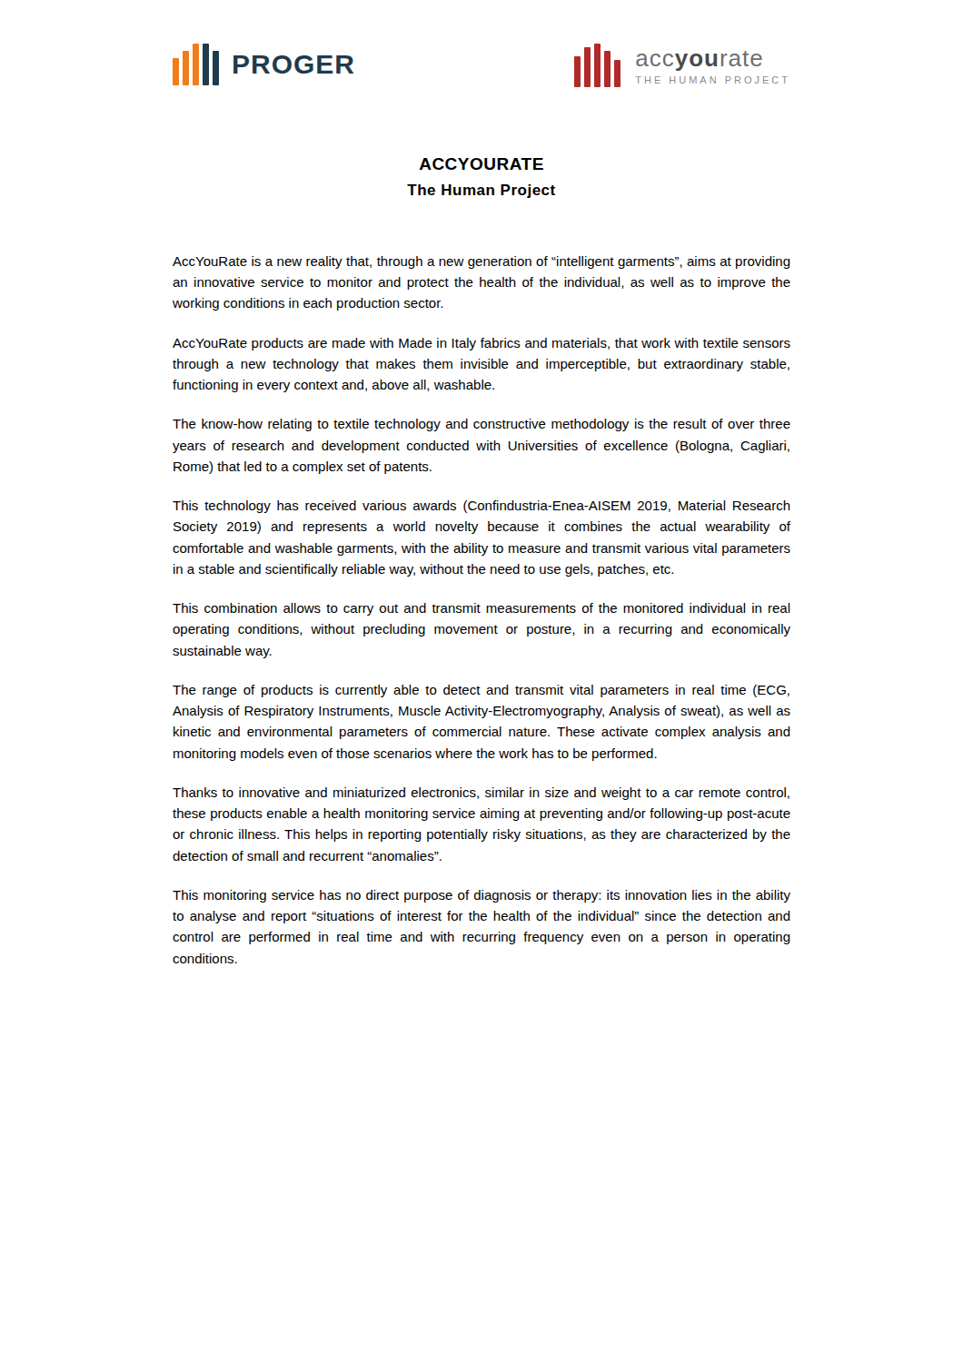PROGER
accyourate
THE HUMAN PROJECT
ACCYOURATE The Human Project
AccYouRate is a new reality that, through a new generation of “intelligent garments”, aims at providing an innovative service to monitor and protect the health of the individual, as well as to improve the working conditions in each production sector.
AccYouRate products are made with Made in Italy fabrics and materials, that work with textile sensors through a new technology that makes them invisible and imperceptible, but extraordinary stable, functioning in every context and, above all, washable.
The know-how relating to textile technology and constructive methodology is the result of over three years of research and development conducted with Universities of excellence (Bologna, Cagliari, Rome) that led to a complex set of patents.
This technology has received various awards (Confindustria-Enea-AISEM 2019, Material Research Society 2019) and represents a world novelty because it combines the actual wearability of comfortable and washable garments, with the ability to measure and transmit various vital parameters in a stable and scientifically reliable way, without the need to use gels, patches, etc.
This combination allows to carry out and transmit measurements of the monitored individual in real operating conditions, without precluding movement or posture, in a recurring and economically sustainable way.
The range of products is currently able to detect and transmit vital parameters in real time (ECG, Analysis of Respiratory Instruments, Muscle Activity-Electromyography, Analysis of sweat), as well as kinetic and environmental parameters of commercial nature. These activate complex analysis and monitoring models even of those scenarios where the work has to be performed.
Thanks to innovative and miniaturized electronics, similar in size and weight to a car remote control, these products enable a health monitoring service aiming at preventing and/or following-up post-acute or chronic illness. This helps in reporting potentially risky situations, as they are characterized by the detection of small and recurrent “anomalies”.
This monitoring service has no direct purpose of diagnosis or therapy: its innovation lies in the ability to analyse and report “situations of interest for the health of the individual” since the detection and control are performed in real time and with recurring frequency even on a person in operating conditions.